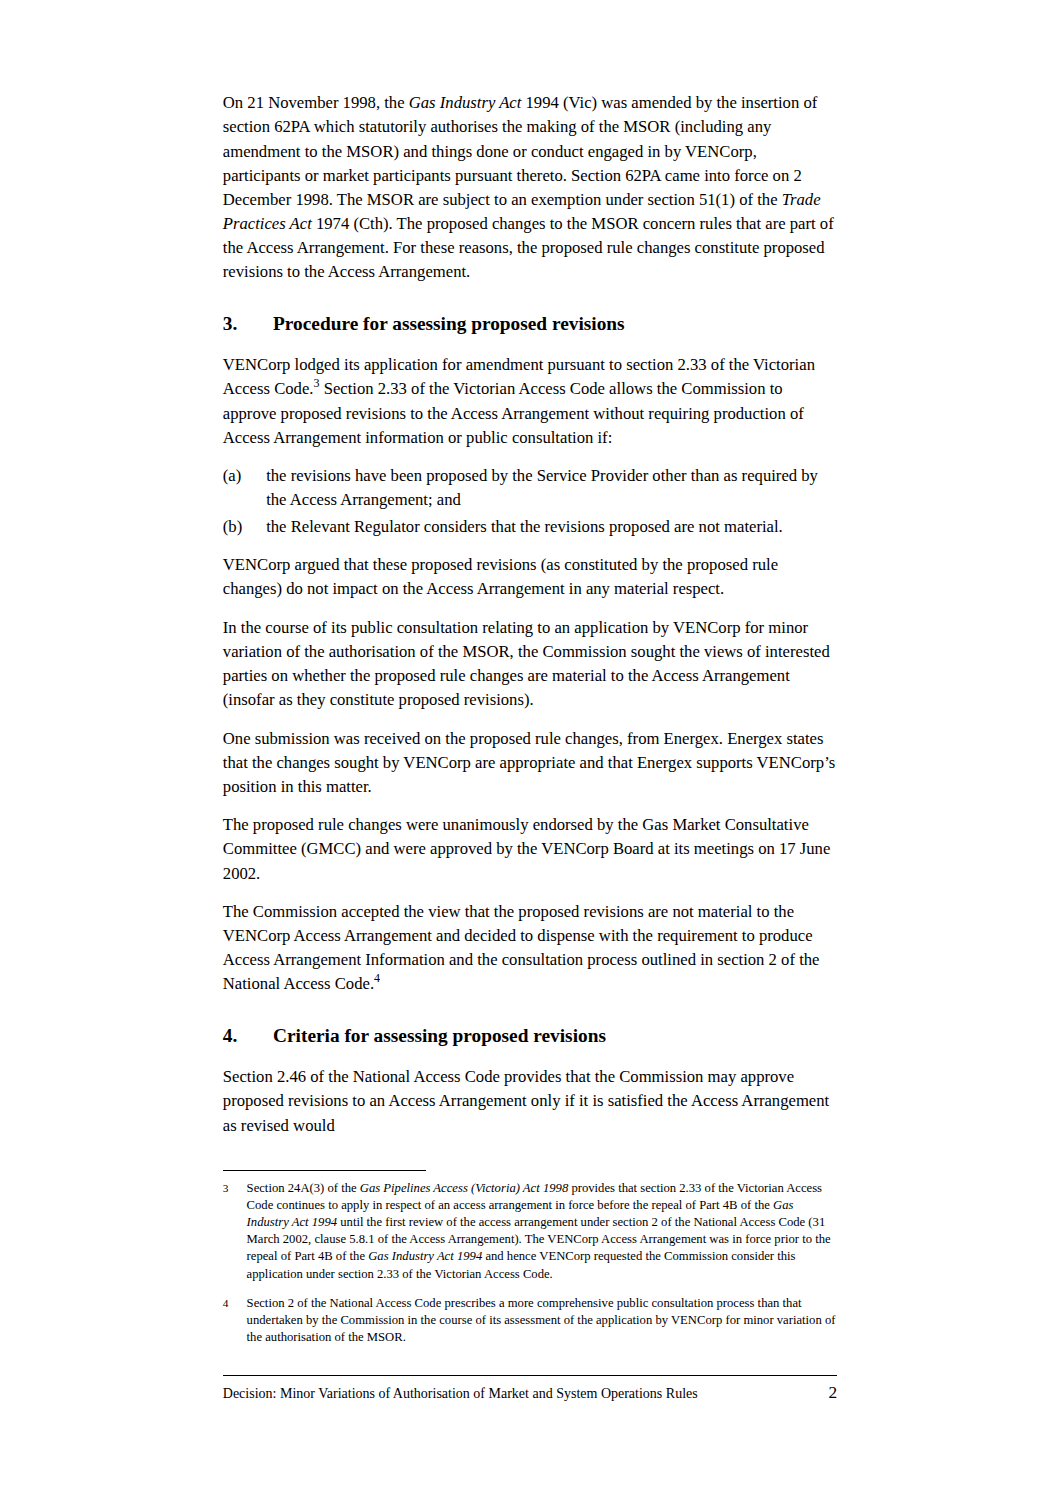On 21 November 1998, the Gas Industry Act 1994 (Vic) was amended by the insertion of section 62PA which statutorily authorises the making of the MSOR (including any amendment to the MSOR) and things done or conduct engaged in by VENCorp, participants or market participants pursuant thereto. Section 62PA came into force on 2 December 1998. The MSOR are subject to an exemption under section 51(1) of the Trade Practices Act 1974 (Cth). The proposed changes to the MSOR concern rules that are part of the Access Arrangement. For these reasons, the proposed rule changes constitute proposed revisions to the Access Arrangement.
3. Procedure for assessing proposed revisions
VENCorp lodged its application for amendment pursuant to section 2.33 of the Victorian Access Code.3 Section 2.33 of the Victorian Access Code allows the Commission to approve proposed revisions to the Access Arrangement without requiring production of Access Arrangement information or public consultation if:
(a)
the revisions have been proposed by the Service Provider other than as required by the Access Arrangement; and
(b)
the Relevant Regulator considers that the revisions proposed are not material.
VENCorp argued that these proposed revisions (as constituted by the proposed rule changes) do not impact on the Access Arrangement in any material respect.
In the course of its public consultation relating to an application by VENCorp for minor variation of the authorisation of the MSOR, the Commission sought the views of interested parties on whether the proposed rule changes are material to the Access Arrangement (insofar as they constitute proposed revisions).
One submission was received on the proposed rule changes, from Energex. Energex states that the changes sought by VENCorp are appropriate and that Energex supports VENCorp’s position in this matter.
The proposed rule changes were unanimously endorsed by the Gas Market Consultative Committee (GMCC) and were approved by the VENCorp Board at its meetings on 17 June 2002.
The Commission accepted the view that the proposed revisions are not material to the VENCorp Access Arrangement and decided to dispense with the requirement to produce Access Arrangement Information and the consultation process outlined in section 2 of the National Access Code.4
4. Criteria for assessing proposed revisions
Section 2.46 of the National Access Code provides that the Commission may approve proposed revisions to an Access Arrangement only if it is satisfied the Access Arrangement as revised would
3
Section 24A(3) of the Gas Pipelines Access (Victoria) Act 1998 provides that section 2.33 of the Victorian Access Code continues to apply in respect of an access arrangement in force before the repeal of Part 4B of the Gas Industry Act 1994 until the first review of the access arrangement under section 2 of the National Access Code (31 March 2002, clause 5.8.1 of the Access Arrangement). The VENCorp Access Arrangement was in force prior to the repeal of Part 4B of the Gas Industry Act 1994 and hence VENCorp requested the Commission consider this application under section 2.33 of the Victorian Access Code.
4
Section 2 of the National Access Code prescribes a more comprehensive public consultation process than that undertaken by the Commission in the course of its assessment of the application by VENCorp for minor variation of the authorisation of the MSOR.
Decision: Minor Variations of Authorisation of Market and System Operations Rules
2